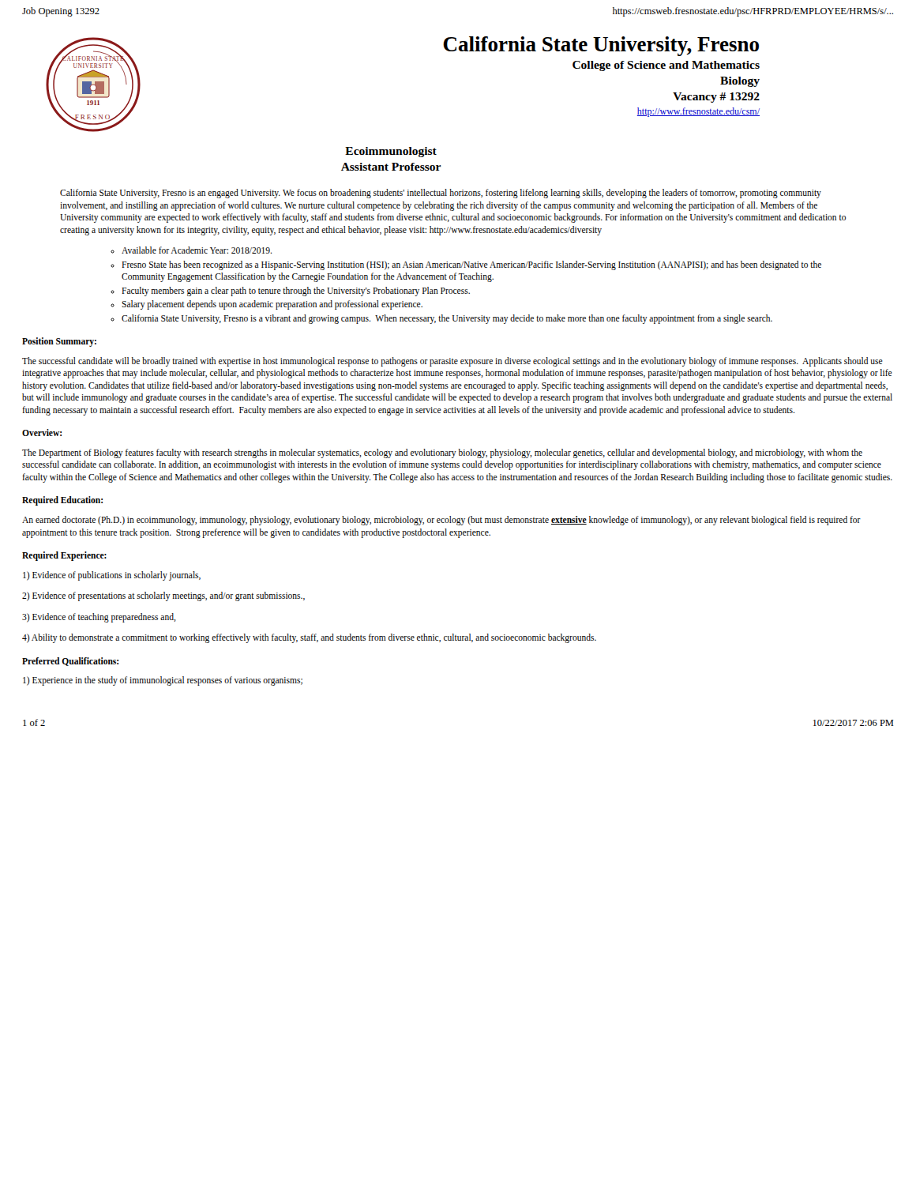Job Opening 13292
https://cmsweb.fresnostate.edu/psc/HFRPRD/EMPLOYEE/HRMS/s/...
CALIFORNIA STATE UNIVERSITY 1911 FRESNO
California State University, Fresno
College of Science and Mathematics
Biology
Vacancy # 13292
http://www.fresnostate.edu/csm/
Ecoimmunologist
Assistant Professor
California State University, Fresno is an engaged University. We focus on broadening students' intellectual horizons, fostering lifelong learning skills, developing the leaders of tomorrow, promoting community involvement, and instilling an appreciation of world cultures. We nurture cultural competence by celebrating the rich diversity of the campus community and welcoming the participation of all. Members of the University community are expected to work effectively with faculty, staff and students from diverse ethnic, cultural and socioeconomic backgrounds. For information on the University's commitment and dedication to creating a university known for its integrity, civility, equity, respect and ethical behavior, please visit: http://www.fresnostate.edu/academics/diversity
Available for Academic Year: 2018/2019.
Fresno State has been recognized as a Hispanic-Serving Institution (HSI); an Asian American/Native American/Pacific Islander-Serving Institution (AANAPISI); and has been designated to the Community Engagement Classification by the Carnegie Foundation for the Advancement of Teaching.
Faculty members gain a clear path to tenure through the University's Probationary Plan Process.
Salary placement depends upon academic preparation and professional experience.
California State University, Fresno is a vibrant and growing campus. When necessary, the University may decide to make more than one faculty appointment from a single search.
Position Summary:
The successful candidate will be broadly trained with expertise in host immunological response to pathogens or parasite exposure in diverse ecological settings and in the evolutionary biology of immune responses. Applicants should use integrative approaches that may include molecular, cellular, and physiological methods to characterize host immune responses, hormonal modulation of immune responses, parasite/pathogen manipulation of host behavior, physiology or life history evolution. Candidates that utilize field-based and/or laboratory-based investigations using non-model systems are encouraged to apply. Specific teaching assignments will depend on the candidate's expertise and departmental needs, but will include immunology and graduate courses in the candidate’s area of expertise. The successful candidate will be expected to develop a research program that involves both undergraduate and graduate students and pursue the external funding necessary to maintain a successful research effort. Faculty members are also expected to engage in service activities at all levels of the university and provide academic and professional advice to students.
Overview:
The Department of Biology features faculty with research strengths in molecular systematics, ecology and evolutionary biology, physiology, molecular genetics, cellular and developmental biology, and microbiology, with whom the successful candidate can collaborate. In addition, an ecoimmunologist with interests in the evolution of immune systems could develop opportunities for interdisciplinary collaborations with chemistry, mathematics, and computer science faculty within the College of Science and Mathematics and other colleges within the University. The College also has access to the instrumentation and resources of the Jordan Research Building including those to facilitate genomic studies.
Required Education:
An earned doctorate (Ph.D.) in ecoimmunology, immunology, physiology, evolutionary biology, microbiology, or ecology (but must demonstrate extensive knowledge of immunology), or any relevant biological field is required for appointment to this tenure track position. Strong preference will be given to candidates with productive postdoctoral experience.
Required Experience:
1) Evidence of publications in scholarly journals,
2) Evidence of presentations at scholarly meetings, and/or grant submissions.,
3) Evidence of teaching preparedness and,
4) Ability to demonstrate a commitment to working effectively with faculty, staff, and students from diverse ethnic, cultural, and socioeconomic backgrounds.
Preferred Qualifications:
1) Experience in the study of immunological responses of various organisms;
1 of 2
10/22/2017 2:06 PM